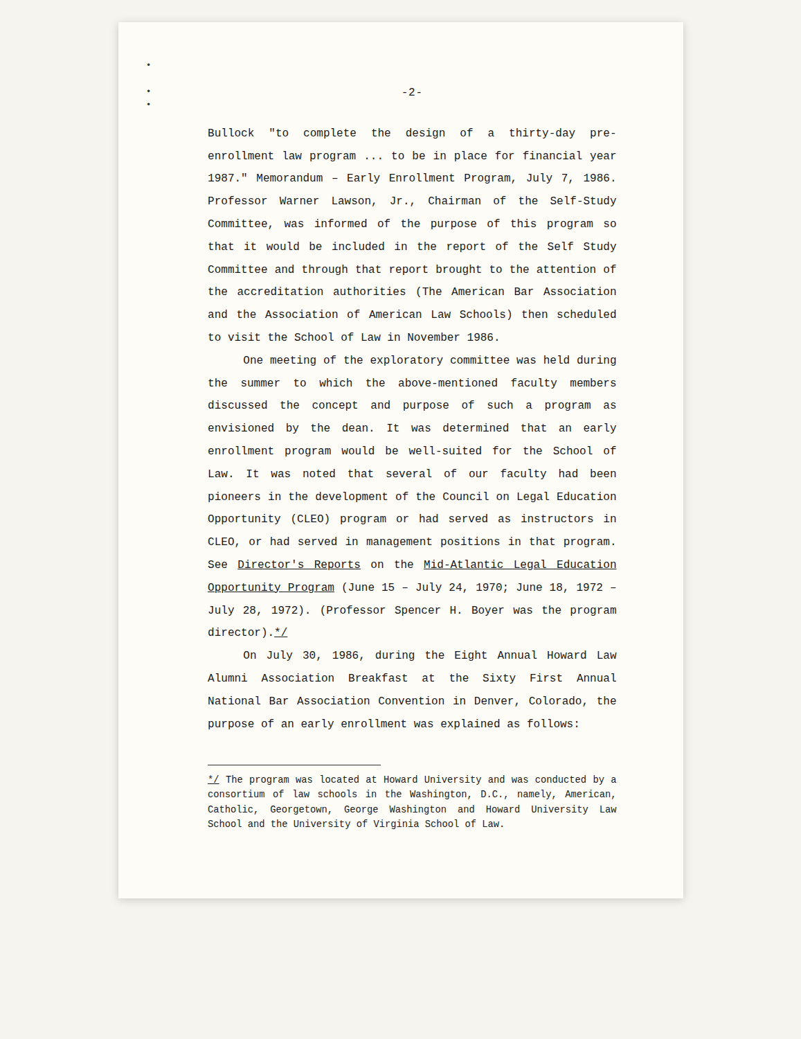• • •
-2-
Bullock "to complete the design of a thirty-day pre-enrollment law program ... to be in place for financial year 1987." Memorandum – Early Enrollment Program, July 7, 1986. Professor Warner Lawson, Jr., Chairman of the Self-Study Committee, was informed of the purpose of this program so that it would be included in the report of the Self Study Committee and through that report brought to the attention of the accreditation authorities (The American Bar Association and the Association of American Law Schools) then scheduled to visit the School of Law in November 1986.
One meeting of the exploratory committee was held during the summer to which the above-mentioned faculty members discussed the concept and purpose of such a program as envisioned by the dean. It was determined that an early enrollment program would be well-suited for the School of Law. It was noted that several of our faculty had been pioneers in the development of the Council on Legal Education Opportunity (CLEO) program or had served as instructors in CLEO, or had served in management positions in that program. See Director's Reports on the Mid-Atlantic Legal Education Opportunity Program (June 15 – July 24, 1970; June 18, 1972 – July 28, 1972). (Professor Spencer H. Boyer was the program director).*/
On July 30, 1986, during the Eight Annual Howard Law Alumni Association Breakfast at the Sixty First Annual National Bar Association Convention in Denver, Colorado, the purpose of an early enrollment was explained as follows:
*/ The program was located at Howard University and was conducted by a consortium of law schools in the Washington, D.C., namely, American, Catholic, Georgetown, George Washington and Howard University Law School and the University of Virginia School of Law.